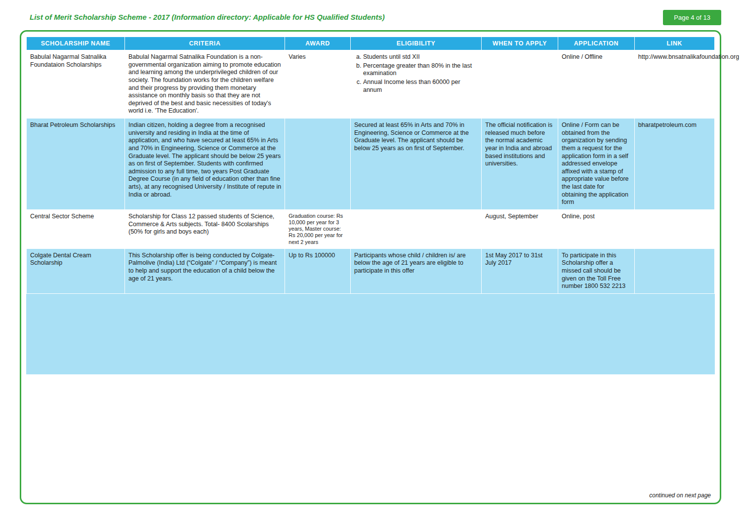List of Merit Scholarship Scheme - 2017 (Information directory: Applicable for HS Qualified Students)
Page 4 of 13
| Scholarship Name | Criteria | Award | Eligibility | When to Apply | Application | Link |
| --- | --- | --- | --- | --- | --- | --- |
| Babulal Nagarmal Satnalika Foundataion Scholarships | Babulal Nagarmal Satnalika Foundation is a non-governmental organization aiming to promote education and learning among the underprivileged children of our society. The foundation works for the children welfare and their progress by providing them monetary assistance on monthly basis so that they are not deprived of the best and basic necessities of today's world i.e. 'The Education'. | Varies | Students until std XII Percentage greater than 80% in the last examination Annual Income less than 60000 per annum | | Online / Offline | http://www.bnsatnalikafoundation.org |
| Bharat Petroleum Scholarships | Indian citizen, holding a degree from a recognised university and residing in India at the time of application, and who have secured at least 65% in Arts and 70% in Engineering, Science or Commerce at the Graduate level. The applicant should be below 25 years as on first of September. Students with confirmed admission to any full time, two years Post Graduate Degree Course (in any field of education other than fine arts), at any recognised University / Institute of repute in India or abroad. | | Secured at least 65% in Arts and 70% in Engineering, Science or Commerce at the Graduate level. The applicant should be below 25 years as on first of September. | The official notification is released much before the normal academic year in India and abroad based institutions and universities. | Online / Form can be obtained from the organization by sending them a request for the application form in a self addressed envelope affixed with a stamp of appropriate value before the last date for obtaining the application form | bharatpetroleum.com |
| Central Sector Scheme | Scholarship for Class 12 passed students of Science, Commerce & Arts subjects. Total- 8400 Scolarships (50% for girls and boys each) | Graduation course: Rs 10,000 per year for 3 years, Master course: Rs 20,000 per year for next 2 years | | August, September | Online, post | |
| Colgate Dental Cream Scholarship | This Scholarship offer is being conducted by Colgate-Palmolive (India) Ltd (“Colgate” / “Company”) is meant to help and support the education of a child below the age of 21 years. | Up to Rs 100000 | Participants whose child / children is/ are below the age of 21 years are eligible to participate in this offer | 1st May 2017 to 31st July 2017 | To participate in this Scholarship offer a missed call should be given on the Toll Free number 1800 532 2213 | |
continued on next page